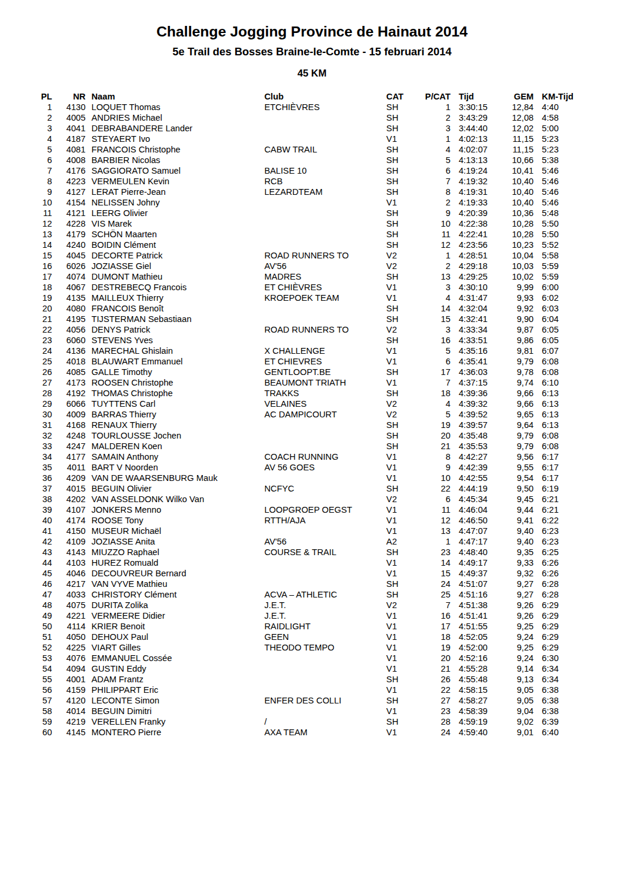Challenge Jogging Province de Hainaut 2014
5e Trail des Bosses Braine-le-Comte - 15 februari 2014
45 KM
| PL | NR | Naam | Club | CAT | P/CAT | Tijd | GEM | KM-Tijd |
| --- | --- | --- | --- | --- | --- | --- | --- | --- |
| 1 | 4130 | LOQUET Thomas | ETCHIÈVRES | SH | 1 | 3:30:15 | 12,84 | 4:40 |
| 2 | 4005 | ANDRIES Michael | | SH | 2 | 3:43:29 | 12,08 | 4:58 |
| 3 | 4041 | DEBRABANDERE Lander | | SH | 3 | 3:44:40 | 12,02 | 5:00 |
| 4 | 4187 | STEYAERT Ivo | | V1 | 1 | 4:02:13 | 11,15 | 5:23 |
| 5 | 4081 | FRANCOIS Christophe | CABW TRAIL | SH | 4 | 4:02:07 | 11,15 | 5:23 |
| 6 | 4008 | BARBIER Nicolas | | SH | 5 | 4:13:13 | 10,66 | 5:38 |
| 7 | 4176 | SAGGIORATO Samuel | BALISE 10 | SH | 6 | 4:19:24 | 10,41 | 5:46 |
| 8 | 4223 | VERMEULEN Kevin | RCB | SH | 7 | 4:19:32 | 10,40 | 5:46 |
| 9 | 4127 | LERAT Pierre-Jean | LEZARDTEAM | SH | 8 | 4:19:31 | 10,40 | 5:46 |
| 10 | 4154 | NELISSEN Johny | | V1 | 2 | 4:19:33 | 10,40 | 5:46 |
| 11 | 4121 | LEERG Olivier | | SH | 9 | 4:20:39 | 10,36 | 5:48 |
| 12 | 4228 | VIS Marek | | SH | 10 | 4:22:38 | 10,28 | 5:50 |
| 13 | 4179 | SCHÖN Maarten | | SH | 11 | 4:22:41 | 10,28 | 5:50 |
| 14 | 4240 | BOIDIN Clément | | SH | 12 | 4:23:56 | 10,23 | 5:52 |
| 15 | 4045 | DECORTE Patrick | ROAD RUNNERS TO | V2 | 1 | 4:28:51 | 10,04 | 5:58 |
| 16 | 6026 | JOZIASSE Giel | AV'56 | V2 | 2 | 4:29:18 | 10,03 | 5:59 |
| 17 | 4074 | DUMONT Mathieu | MADRES | SH | 13 | 4:29:25 | 10,02 | 5:59 |
| 18 | 4067 | DESTREBECQ Francois | ET CHIÈVRES | V1 | 3 | 4:30:10 | 9,99 | 6:00 |
| 19 | 4135 | MAILLEUX Thierry | KROEPOEK TEAM | V1 | 4 | 4:31:47 | 9,93 | 6:02 |
| 20 | 4080 | FRANCOIS Benoît | | SH | 14 | 4:32:04 | 9,92 | 6:03 |
| 21 | 4195 | TIJSTERMAN Sebastiaan | | SH | 15 | 4:32:41 | 9,90 | 6:04 |
| 22 | 4056 | DENYS Patrick | ROAD RUNNERS TO | V2 | 3 | 4:33:34 | 9,87 | 6:05 |
| 23 | 6060 | STEVENS Yves | | SH | 16 | 4:33:51 | 9,86 | 6:05 |
| 24 | 4136 | MARECHAL Ghislain | X CHALLENGE | V1 | 5 | 4:35:16 | 9,81 | 6:07 |
| 25 | 4018 | BLAUWART Emmanuel | ET CHIEVRES | V1 | 6 | 4:35:41 | 9,79 | 6:08 |
| 26 | 4085 | GALLE Timothy | GENTLOOPT.BE | SH | 17 | 4:36:03 | 9,78 | 6:08 |
| 27 | 4173 | ROOSEN Christophe | BEAUMONT TRIATH | V1 | 7 | 4:37:15 | 9,74 | 6:10 |
| 28 | 4192 | THOMAS Christophe | TRAKKS | SH | 18 | 4:39:36 | 9,66 | 6:13 |
| 29 | 6066 | TUYTTENS Carl | VELAINES | V2 | 4 | 4:39:32 | 9,66 | 6:13 |
| 30 | 4009 | BARRAS Thierry | AC DAMPICOURT | V2 | 5 | 4:39:52 | 9,65 | 6:13 |
| 31 | 4168 | RENAUX Thierry | | SH | 19 | 4:39:57 | 9,64 | 6:13 |
| 32 | 4248 | TOURLOUSSE Jochen | | SH | 20 | 4:35:48 | 9,79 | 6:08 |
| 33 | 4247 | MALDEREN Koen | | SH | 21 | 4:35:53 | 9,79 | 6:08 |
| 34 | 4177 | SAMAIN Anthony | COACH RUNNING | V1 | 8 | 4:42:27 | 9,56 | 6:17 |
| 35 | 4011 | BART V Noorden | AV 56 GOES | V1 | 9 | 4:42:39 | 9,55 | 6:17 |
| 36 | 4209 | VAN DE WAARSENBURG Mauk | | V1 | 10 | 4:42:55 | 9,54 | 6:17 |
| 37 | 4015 | BEGUIN Olivier | NCFYC | SH | 22 | 4:44:19 | 9,50 | 6:19 |
| 38 | 4202 | VAN ASSELDONK Wilko Van | | V2 | 6 | 4:45:34 | 9,45 | 6:21 |
| 39 | 4107 | JONKERS Menno | LOOPGROEP OEGST | V1 | 11 | 4:46:04 | 9,44 | 6:21 |
| 40 | 4174 | ROOSE Tony | RTTH/AJA | V1 | 12 | 4:46:50 | 9,41 | 6:22 |
| 41 | 4150 | MUSEUR Michaël | | V1 | 13 | 4:47:07 | 9,40 | 6:23 |
| 42 | 4109 | JOZIASSE Anita | AV'56 | A2 | 1 | 4:47:17 | 9,40 | 6:23 |
| 43 | 4143 | MIUZZO Raphael | COURSE & TRAIL | SH | 23 | 4:48:40 | 9,35 | 6:25 |
| 44 | 4103 | HUREZ Romuald | | V1 | 14 | 4:49:17 | 9,33 | 6:26 |
| 45 | 4046 | DECOUVREUR Bernard | | V1 | 15 | 4:49:37 | 9,32 | 6:26 |
| 46 | 4217 | VAN VYVE Mathieu | | SH | 24 | 4:51:07 | 9,27 | 6:28 |
| 47 | 4033 | CHRISTORY Clément | ACVA – ATHLETIC | SH | 25 | 4:51:16 | 9,27 | 6:28 |
| 48 | 4075 | DURITA Zolika | J.E.T. | V2 | 7 | 4:51:38 | 9,26 | 6:29 |
| 49 | 4221 | VERMEERE Didier | J.E.T. | V1 | 16 | 4:51:41 | 9,26 | 6:29 |
| 50 | 4114 | KRIER Benoit | RAIDLIGHT | V1 | 17 | 4:51:55 | 9,25 | 6:29 |
| 51 | 4050 | DEHOUX Paul | GEEN | V1 | 18 | 4:52:05 | 9,24 | 6:29 |
| 52 | 4225 | VIART Gilles | THEODO TEMPO | V1 | 19 | 4:52:00 | 9,25 | 6:29 |
| 53 | 4076 | EMMANUEL Cossée | | V1 | 20 | 4:52:16 | 9,24 | 6:30 |
| 54 | 4094 | GUSTIN Eddy | | V1 | 21 | 4:55:28 | 9,14 | 6:34 |
| 55 | 4001 | ADAM Frantz | | SH | 26 | 4:55:48 | 9,13 | 6:34 |
| 56 | 4159 | PHILIPPART Eric | | V1 | 22 | 4:58:15 | 9,05 | 6:38 |
| 57 | 4120 | LECONTE Simon | ENFER DES COLLI | SH | 27 | 4:58:27 | 9,05 | 6:38 |
| 58 | 4014 | BEGUIN Dimitri | | V1 | 23 | 4:58:39 | 9,04 | 6:38 |
| 59 | 4219 | VERELLEN Franky | / | SH | 28 | 4:59:19 | 9,02 | 6:39 |
| 60 | 4145 | MONTERO Pierre | AXA TEAM | V1 | 24 | 4:59:40 | 9,01 | 6:40 |